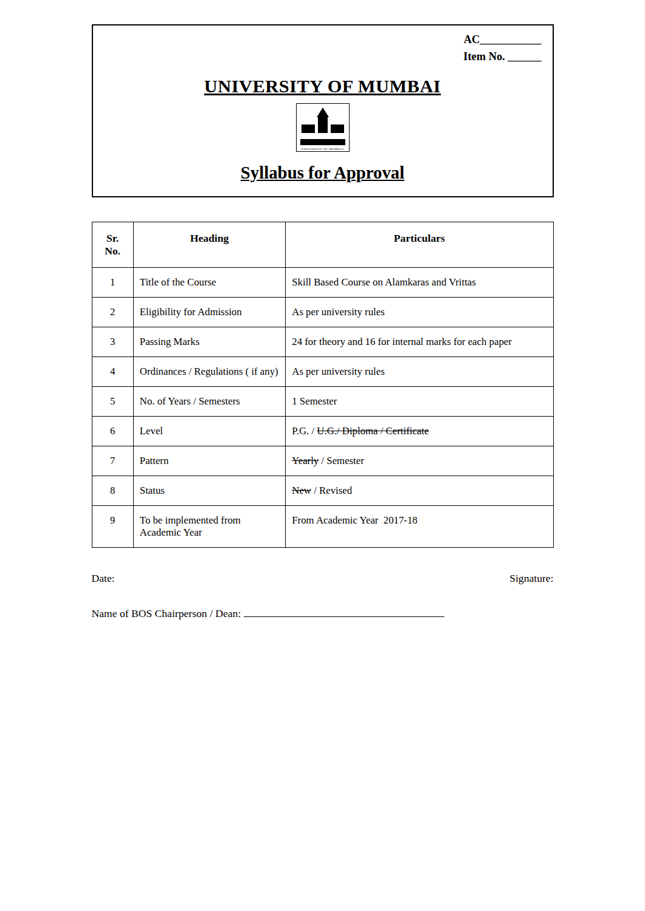AC___________
Item No. ______
UNIVERSITY OF MUMBAI
UNIVERSITY OF MUMBAI
Syllabus for Approval
| Sr. No. | Heading | Particulars |
| --- | --- | --- |
| 1 | Title of the Course | Skill Based Course on Alamkaras and Vrittas |
| 2 | Eligibility for Admission | As per university rules |
| 3 | Passing Marks | 24 for theory and 16 for internal marks for each paper |
| 4 | Ordinances / Regulations ( if any) | As per university rules |
| 5 | No. of Years / Semesters | 1 Semester |
| 6 | Level | P.G. / U.G./ Diploma / Certificate |
| 7 | Pattern | Yearly / Semester |
| 8 | Status | New / Revised |
| 9 | To be implemented from Academic Year | From Academic Year 2017-18 |
Date: Signature:
Name of BOS Chairperson / Dean: